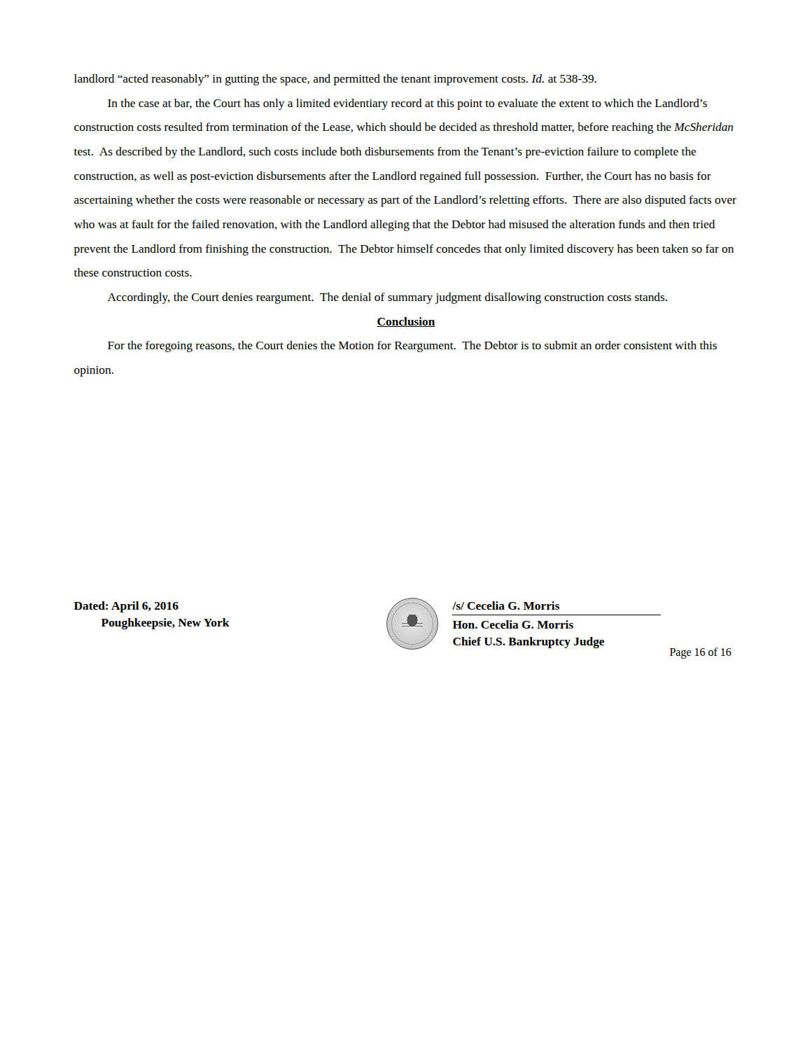landlord “acted reasonably” in gutting the space, and permitted the tenant improvement costs. Id. at 538-39.
In the case at bar, the Court has only a limited evidentiary record at this point to evaluate the extent to which the Landlord’s construction costs resulted from termination of the Lease, which should be decided as threshold matter, before reaching the McSheridan test. As described by the Landlord, such costs include both disbursements from the Tenant’s pre-eviction failure to complete the construction, as well as post-eviction disbursements after the Landlord regained full possession. Further, the Court has no basis for ascertaining whether the costs were reasonable or necessary as part of the Landlord’s reletting efforts. There are also disputed facts over who was at fault for the failed renovation, with the Landlord alleging that the Debtor had misused the alteration funds and then tried prevent the Landlord from finishing the construction. The Debtor himself concedes that only limited discovery has been taken so far on these construction costs.
Accordingly, the Court denies reargument. The denial of summary judgment disallowing construction costs stands.
Conclusion
For the foregoing reasons, the Court denies the Motion for Reargument. The Debtor is to submit an order consistent with this opinion.
| Dated: April 6, 2016 Poughkeepsie, New York | | /s/ Cecelia G. Morris Hon. Cecelia G. Morris Chief U.S. Bankruptcy Judge |
Page 16 of 16